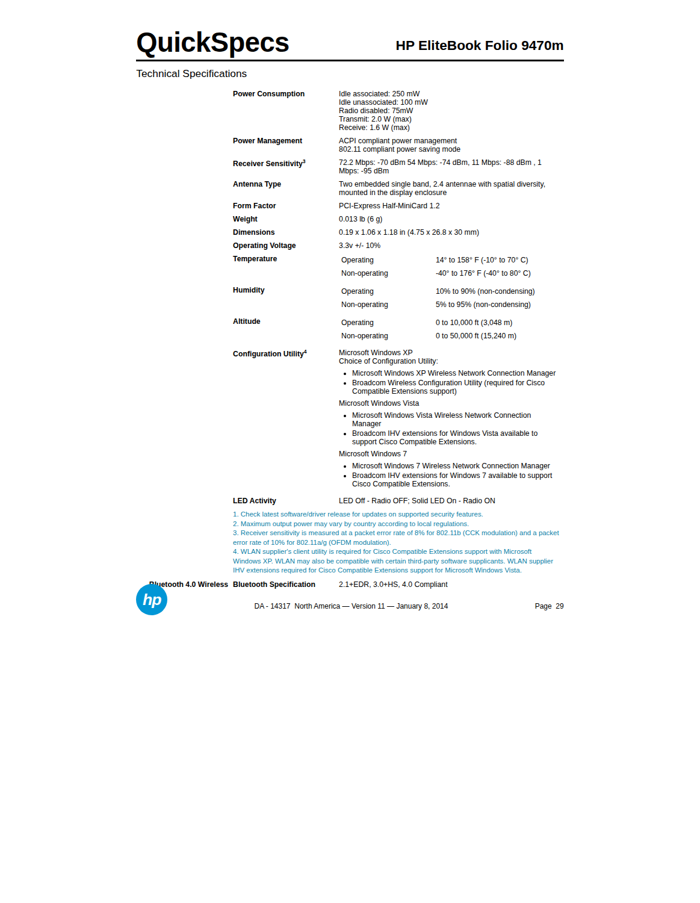QuickSpecs
HP EliteBook Folio 9470m
Technical Specifications
| | Power Consumption | Idle associated: 250 mW Idle unassociated: 100 mW Radio disabled: 75mW Transmit: 2.0 W (max) Receive: 1.6 W (max) |
| | Power Management | ACPI compliant power management 802.11 compliant power saving mode |
| | Receiver Sensitivity 3 | 72.2 Mbps: -70 dBm 54 Mbps: -74 dBm, 11 Mbps: -88 dBm , 1 Mbps: -95 dBm |
| | Antenna Type | Two embedded single band, 2.4 antennae with spatial diversity, mounted in the display enclosure |
| | Form Factor | PCI-Express Half-MiniCard 1.2 |
| | Weight | 0.013 lb (6 g) |
| | Dimensions | 0.19 x 1.06 x 1.18 in (4.75 x 26.8 x 30 mm) |
| | Operating Voltage | 3.3v +/- 10% |
| | Temperature | / Operating / 14° to 158° F (-10° to 70° C) / / Non-operating / -40° to 176° F (-40° to 80° C) / |
| | Humidity | / Operating / 10% to 90% (non-condensing) / / Non-operating / 5% to 95% (non-condensing) / |
| | Altitude | / Operating / 0 to 10,000 ft (3,048 m) / / Non-operating / 0 to 50,000 ft (15,240 m) / |
| | Configuration Utility 4 | Microsoft Windows XP Choice of Configuration Utility: Microsoft Windows XP Wireless Network Connection Manager Broadcom Wireless Configuration Utility (required for Cisco Compatible Extensions support) Microsoft Windows Vista Microsoft Windows Vista Wireless Network Connection Manager Broadcom IHV extensions for Windows Vista available to support Cisco Compatible Extensions. Microsoft Windows 7 Microsoft Windows 7 Wireless Network Connection Manager Broadcom IHV extensions for Windows 7 available to support Cisco Compatible Extensions. |
| | LED Activity | LED Off - Radio OFF; Solid LED On - Radio ON |
| | 1. Check latest software/driver release for updates on supported security features. 2. Maximum output power may vary by country according to local regulations. 3. Receiver sensitivity is measured at a packet error rate of 8% for 802.11b (CCK modulation) and a packet error rate of 10% for 802.11a/g (OFDM modulation). 4. WLAN supplier's client utility is required for Cisco Compatible Extensions support with Microsoft Windows XP. WLAN may also be compatible with certain third-party software supplicants. WLAN supplier IHV extensions required for Cisco Compatible Extensions support for Microsoft Windows Vista. |
| Bluetooth 4.0 Wireless | Bluetooth Specification | 2.1+EDR, 3.0+HS, 4.0 Compliant |
hp
DA - 14317 North America — Version 11 — January 8, 2014
Page 29